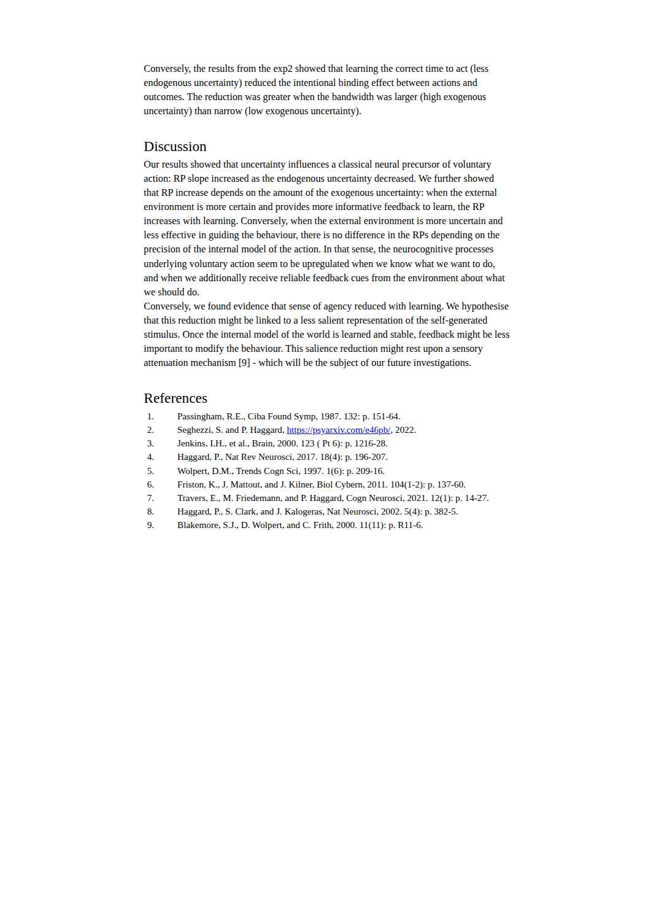Conversely, the results from the exp2 showed that learning the correct time to act (less endogenous uncertainty) reduced the intentional binding effect between actions and outcomes. The reduction was greater when the bandwidth was larger (high exogenous uncertainty) than narrow (low exogenous uncertainty).
Discussion
Our results showed that uncertainty influences a classical neural precursor of voluntary action: RP slope increased as the endogenous uncertainty decreased. We further showed that RP increase depends on the amount of the exogenous uncertainty: when the external environment is more certain and provides more informative feedback to learn, the RP increases with learning. Conversely, when the external environment is more uncertain and less effective in guiding the behaviour, there is no difference in the RPs depending on the precision of the internal model of the action. In that sense, the neurocognitive processes underlying voluntary action seem to be upregulated when we know what we want to do, and when we additionally receive reliable feedback cues from the environment about what we should do.
Conversely, we found evidence that sense of agency reduced with learning. We hypothesise that this reduction might be linked to a less salient representation of the self-generated stimulus. Once the internal model of the world is learned and stable, feedback might be less important to modify the behaviour. This salience reduction might rest upon a sensory attenuation mechanism [9] - which will be the subject of our future investigations.
References
1.
Passingham, R.E., Ciba Found Symp, 1987. 132: p. 151-64.
2.
Seghezzi, S. and P. Haggard, https://psyarxiv.com/e46pb/, 2022.
3.
Jenkins, I.H., et al., Brain, 2000. 123 ( Pt 6): p. 1216-28.
4.
Haggard, P., Nat Rev Neurosci, 2017. 18(4): p. 196-207.
5.
Wolpert, D.M., Trends Cogn Sci, 1997. 1(6): p. 209-16.
6.
Friston, K., J. Mattout, and J. Kilner, Biol Cybern, 2011. 104(1-2): p. 137-60.
7.
Travers, E., M. Friedemann, and P. Haggard, Cogn Neurosci, 2021. 12(1): p. 14-27.
8.
Haggard, P., S. Clark, and J. Kalogeras, Nat Neurosci, 2002. 5(4): p. 382-5.
9.
Blakemore, S.J., D. Wolpert, and C. Frith, 2000. 11(11): p. R11-6.